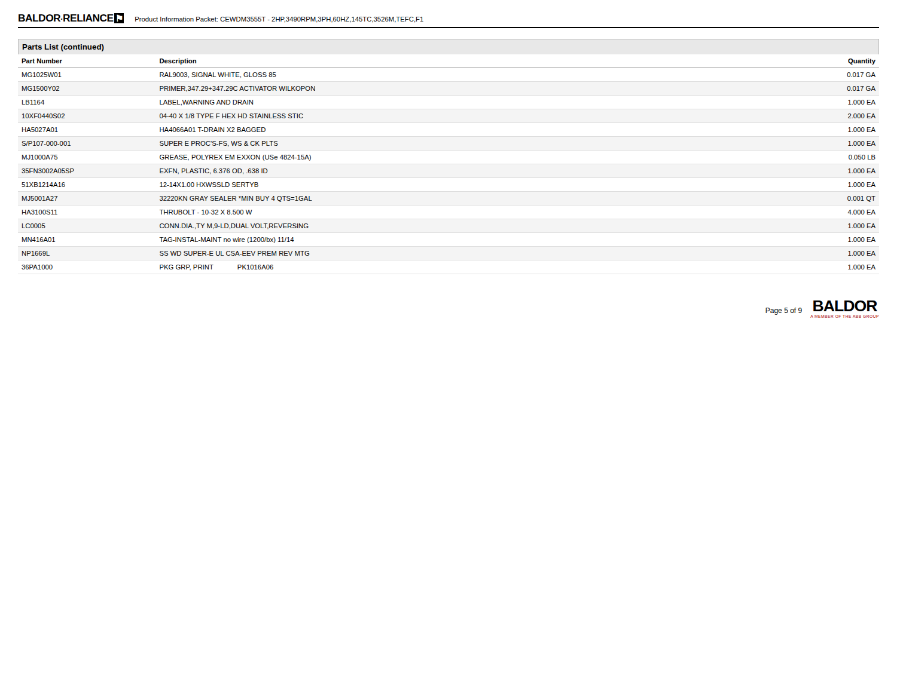BALDOR·RELIANCE⚑
Product Information Packet: CEWDM3555T - 2HP,3490RPM,3PH,60HZ,145TC,3526M,TEFC,F1
Parts List (continued)
| Part Number | Description | Quantity |
| --- | --- | --- |
| MG1025W01 | RAL9003, SIGNAL WHITE, GLOSS 85 | 0.017 GA |
| MG1500Y02 | PRIMER,347.29+347.29C ACTIVATOR WILKOPON | 0.017 GA |
| LB1164 | LABEL,WARNING AND DRAIN | 1.000 EA |
| 10XF0440S02 | 04-40 X 1/8 TYPE F HEX HD STAINLESS STIC | 2.000 EA |
| HA5027A01 | HA4066A01 T-DRAIN X2 BAGGED | 1.000 EA |
| S/P107-000-001 | SUPER E PROC'S-FS, WS & CK PLTS | 1.000 EA |
| MJ1000A75 | GREASE, POLYREX EM EXXON (USe 4824-15A) | 0.050 LB |
| 35FN3002A05SP | EXFN, PLASTIC, 6.376 OD, .638 ID | 1.000 EA |
| 51XB1214A16 | 12-14X1.00 HXWSSLD SERTYB | 1.000 EA |
| MJ5001A27 | 32220KN GRAY SEALER *MIN BUY 4 QTS=1GAL | 0.001 QT |
| HA3100S11 | THRUBOLT - 10-32 X 8.500 W | 4.000 EA |
| LC0005 | CONN.DIA.,TY M,9-LD,DUAL VOLT,REVERSING | 1.000 EA |
| MN416A01 | TAG-INSTAL-MAINT no wire (1200/bx) 11/14 | 1.000 EA |
| NP1669L | SS WD SUPER-E UL CSA-EEV PREM REV MTG | 1.000 EA |
| 36PA1000 | PKG GRP, PRINT PK1016A06 | 1.000 EA |
Page 5 of 9
BALDOR
A MEMBER OF THE ABB GROUP